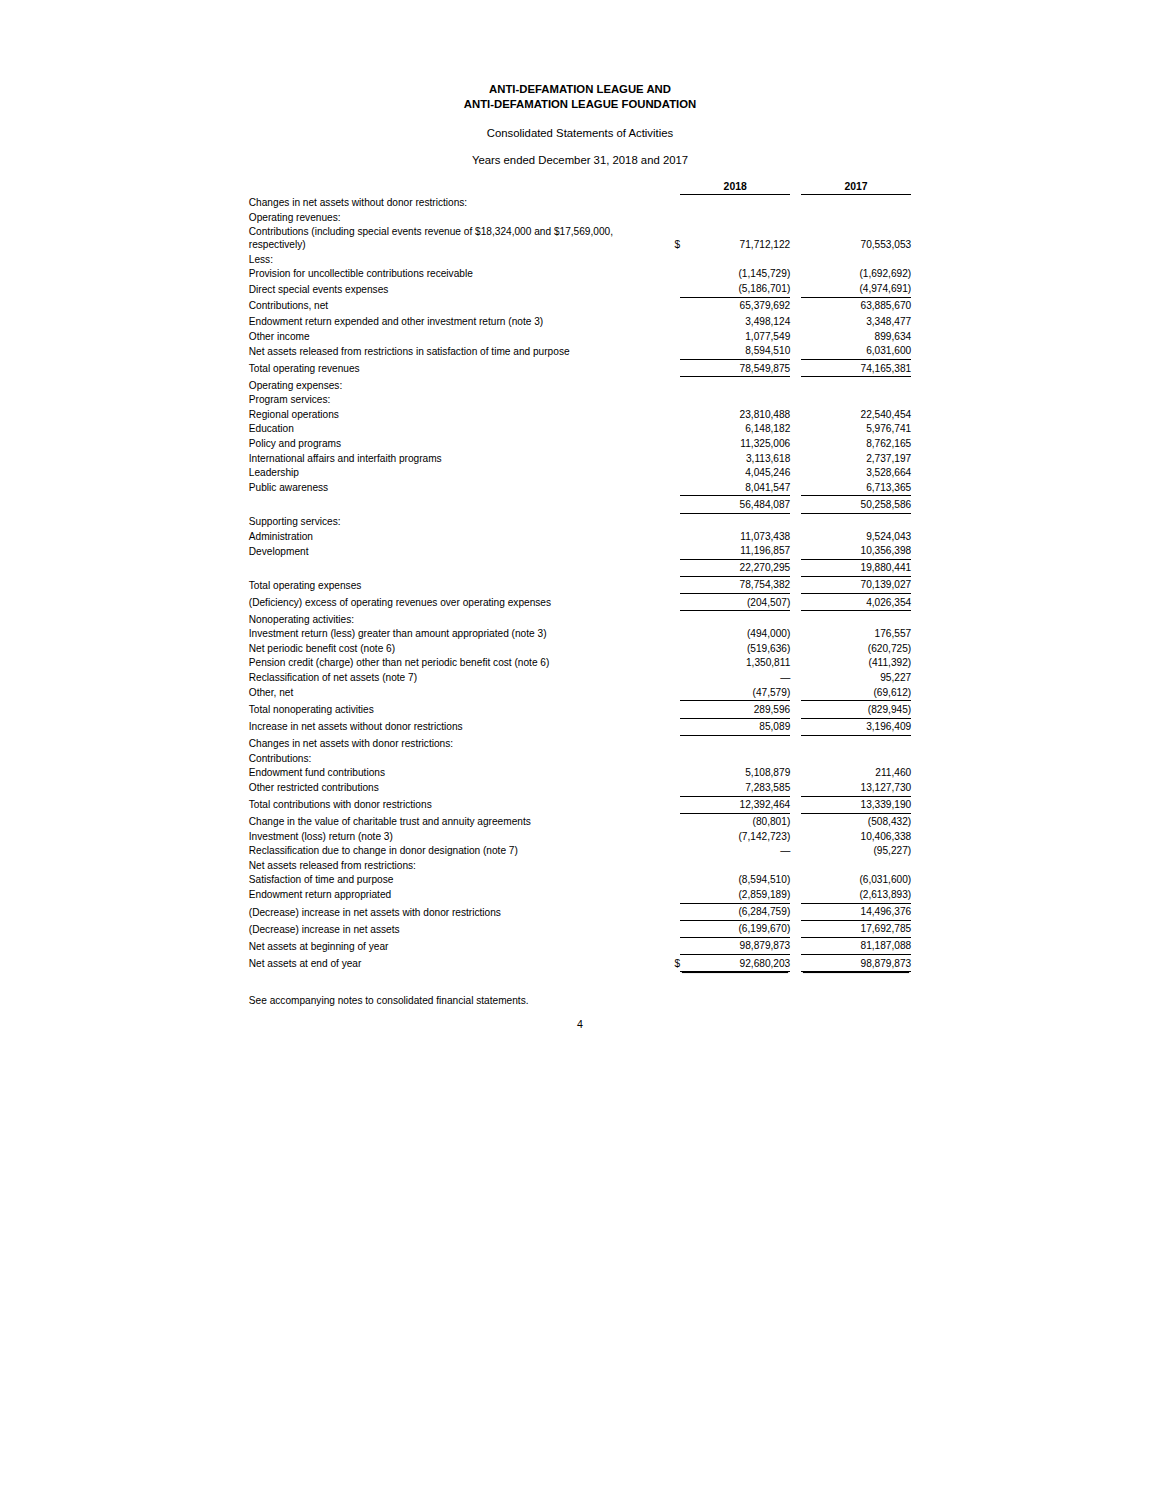ANTI-DEFAMATION LEAGUE AND
ANTI-DEFAMATION LEAGUE FOUNDATION
Consolidated Statements of Activities
Years ended December 31, 2018 and 2017
| | | 2018 | | 2017 |
| Changes in net assets without donor restrictions: | | | | |
| Operating revenues: | | | | |
| Contributions (including special events revenue of $18,324,000 and $17,569,000, respectively) | $ | 71,712,122 | | 70,553,053 |
| Less: | | | | |
| Provision for uncollectible contributions receivable | | (1,145,729) | | (1,692,692) |
| Direct special events expenses | | (5,186,701) | | (4,974,691) |
| Contributions, net | | 65,379,692 | | 63,885,670 |
| Endowment return expended and other investment return (note 3) | | 3,498,124 | | 3,348,477 |
| Other income | | 1,077,549 | | 899,634 |
| Net assets released from restrictions in satisfaction of time and purpose | | 8,594,510 | | 6,031,600 |
| Total operating revenues | | 78,549,875 | | 74,165,381 |
| Operating expenses: | | | | |
| Program services: | | | | |
| Regional operations | | 23,810,488 | | 22,540,454 |
| Education | | 6,148,182 | | 5,976,741 |
| Policy and programs | | 11,325,006 | | 8,762,165 |
| International affairs and interfaith programs | | 3,113,618 | | 2,737,197 |
| Leadership | | 4,045,246 | | 3,528,664 |
| Public awareness | | 8,041,547 | | 6,713,365 |
| | | 56,484,087 | | 50,258,586 |
| Supporting services: | | | | |
| Administration | | 11,073,438 | | 9,524,043 |
| Development | | 11,196,857 | | 10,356,398 |
| | | 22,270,295 | | 19,880,441 |
| Total operating expenses | | 78,754,382 | | 70,139,027 |
| (Deficiency) excess of operating revenues over operating expenses | | (204,507) | | 4,026,354 |
| Nonoperating activities: | | | | |
| Investment return (less) greater than amount appropriated (note 3) | | (494,000) | | 176,557 |
| Net periodic benefit cost (note 6) | | (519,636) | | (620,725) |
| Pension credit (charge) other than net periodic benefit cost (note 6) | | 1,350,811 | | (411,392) |
| Reclassification of net assets (note 7) | | — | | 95,227 |
| Other, net | | (47,579) | | (69,612) |
| Total nonoperating activities | | 289,596 | | (829,945) |
| Increase in net assets without donor restrictions | | 85,089 | | 3,196,409 |
| Changes in net assets with donor restrictions: | | | | |
| Contributions: | | | | |
| Endowment fund contributions | | 5,108,879 | | 211,460 |
| Other restricted contributions | | 7,283,585 | | 13,127,730 |
| Total contributions with donor restrictions | | 12,392,464 | | 13,339,190 |
| Change in the value of charitable trust and annuity agreements | | (80,801) | | (508,432) |
| Investment (loss) return (note 3) | | (7,142,723) | | 10,406,338 |
| Reclassification due to change in donor designation (note 7) | | — | | (95,227) |
| Net assets released from restrictions: | | | | |
| Satisfaction of time and purpose | | (8,594,510) | | (6,031,600) |
| Endowment return appropriated | | (2,859,189) | | (2,613,893) |
| (Decrease) increase in net assets with donor restrictions | | (6,284,759) | | 14,496,376 |
| (Decrease) increase in net assets | | (6,199,670) | | 17,692,785 |
| Net assets at beginning of year | | 98,879,873 | | 81,187,088 |
| Net assets at end of year | $ | 92,680,203 | | 98,879,873 |
See accompanying notes to consolidated financial statements.
4